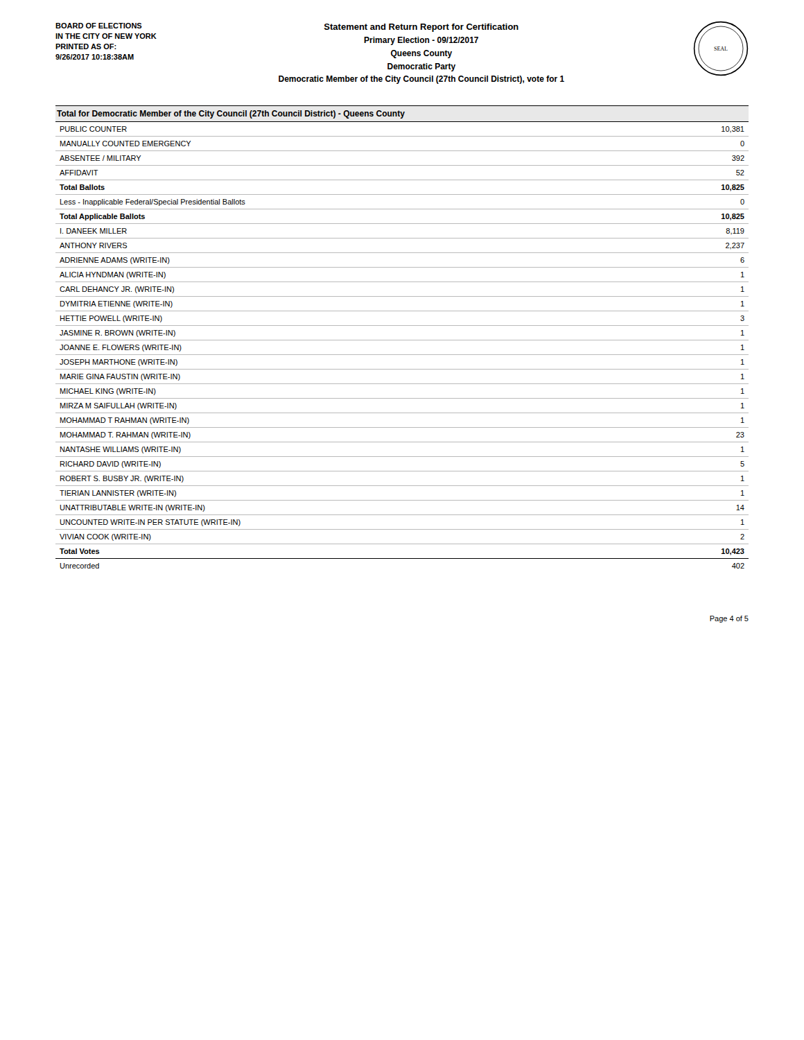BOARD OF ELECTIONS
IN THE CITY OF NEW YORK
PRINTED AS OF:
9/26/2017 10:18:38AM
Statement and Return Report for Certification
Primary Election - 09/12/2017
Queens County
Democratic Party
Democratic Member of the City Council (27th Council District), vote for 1
Total for Democratic Member of the City Council (27th Council District) - Queens County
| PUBLIC COUNTER | 10,381 |
| MANUALLY COUNTED EMERGENCY | 0 |
| ABSENTEE / MILITARY | 392 |
| AFFIDAVIT | 52 |
| Total Ballots | 10,825 |
| Less - Inapplicable Federal/Special Presidential Ballots | 0 |
| Total Applicable Ballots | 10,825 |
| I. DANEEK MILLER | 8,119 |
| ANTHONY RIVERS | 2,237 |
| ADRIENNE ADAMS (WRITE-IN) | 6 |
| ALICIA HYNDMAN (WRITE-IN) | 1 |
| CARL DEHANCY JR. (WRITE-IN) | 1 |
| DYMITRIA ETIENNE (WRITE-IN) | 1 |
| HETTIE POWELL (WRITE-IN) | 3 |
| JASMINE R. BROWN (WRITE-IN) | 1 |
| JOANNE E. FLOWERS (WRITE-IN) | 1 |
| JOSEPH MARTHONE (WRITE-IN) | 1 |
| MARIE GINA FAUSTIN (WRITE-IN) | 1 |
| MICHAEL KING (WRITE-IN) | 1 |
| MIRZA M SAIFULLAH (WRITE-IN) | 1 |
| MOHAMMAD T RAHMAN (WRITE-IN) | 1 |
| MOHAMMAD T. RAHMAN (WRITE-IN) | 23 |
| NANTASHE WILLIAMS (WRITE-IN) | 1 |
| RICHARD DAVID (WRITE-IN) | 5 |
| ROBERT S. BUSBY JR. (WRITE-IN) | 1 |
| TIERIAN LANNISTER (WRITE-IN) | 1 |
| UNATTRIBUTABLE WRITE-IN (WRITE-IN) | 14 |
| UNCOUNTED WRITE-IN PER STATUTE (WRITE-IN) | 1 |
| VIVIAN COOK (WRITE-IN) | 2 |
| Total Votes | 10,423 |
| Unrecorded | 402 |
Page 4 of 5